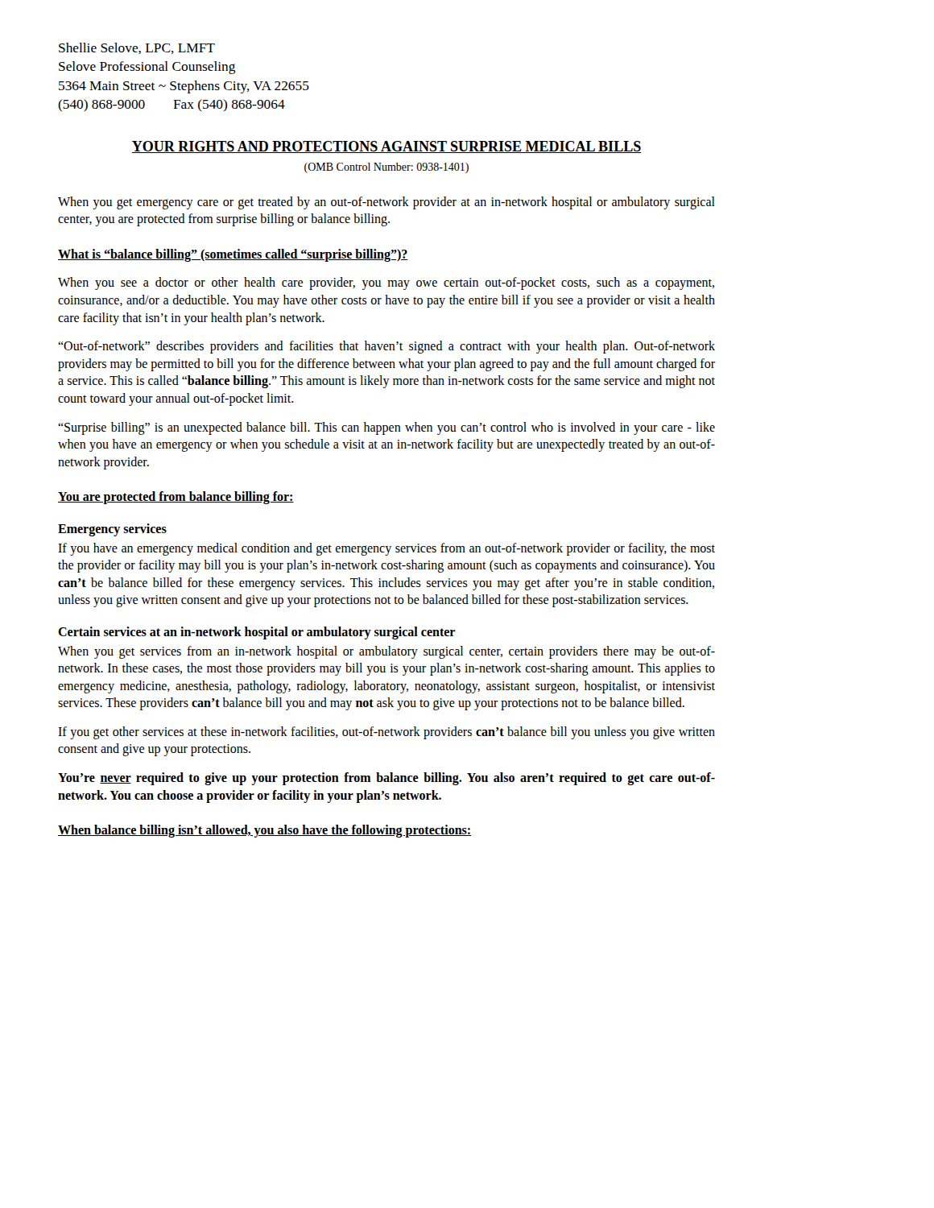Shellie Selove, LPC, LMFT
Selove Professional Counseling
5364 Main Street ~ Stephens City, VA 22655
(540) 868-9000 Fax (540) 868-9064
Your Rights and Protections Against Surprise Medical Bills
(OMB Control Number: 0938-1401)
When you get emergency care or get treated by an out-of-network provider at an in-network hospital or ambulatory surgical center, you are protected from surprise billing or balance billing.
What is “balance billing” (sometimes called “surprise billing”)?
When you see a doctor or other health care provider, you may owe certain out-of-pocket costs, such as a copayment, coinsurance, and/or a deductible. You may have other costs or have to pay the entire bill if you see a provider or visit a health care facility that isn’t in your health plan’s network.
“Out-of-network” describes providers and facilities that haven’t signed a contract with your health plan. Out-of-network providers may be permitted to bill you for the difference between what your plan agreed to pay and the full amount charged for a service. This is called “balance billing.” This amount is likely more than in-network costs for the same service and might not count toward your annual out-of-pocket limit.
“Surprise billing” is an unexpected balance bill. This can happen when you can’t control who is involved in your care - like when you have an emergency or when you schedule a visit at an in-network facility but are unexpectedly treated by an out-of-network provider.
You are protected from balance billing for:
Emergency services
If you have an emergency medical condition and get emergency services from an out-of-network provider or facility, the most the provider or facility may bill you is your plan’s in-network cost-sharing amount (such as copayments and coinsurance). You can’t be balance billed for these emergency services. This includes services you may get after you’re in stable condition, unless you give written consent and give up your protections not to be balanced billed for these post-stabilization services.
Certain services at an in-network hospital or ambulatory surgical center
When you get services from an in-network hospital or ambulatory surgical center, certain providers there may be out-of-network. In these cases, the most those providers may bill you is your plan’s in-network cost-sharing amount. This applies to emergency medicine, anesthesia, pathology, radiology, laboratory, neonatology, assistant surgeon, hospitalist, or intensivist services. These providers can’t balance bill you and may not ask you to give up your protections not to be balance billed.
If you get other services at these in-network facilities, out-of-network providers can’t balance bill you unless you give written consent and give up your protections.
You’re never required to give up your protection from balance billing. You also aren’t required to get care out-of-network. You can choose a provider or facility in your plan’s network.
When balance billing isn’t allowed, you also have the following protections: